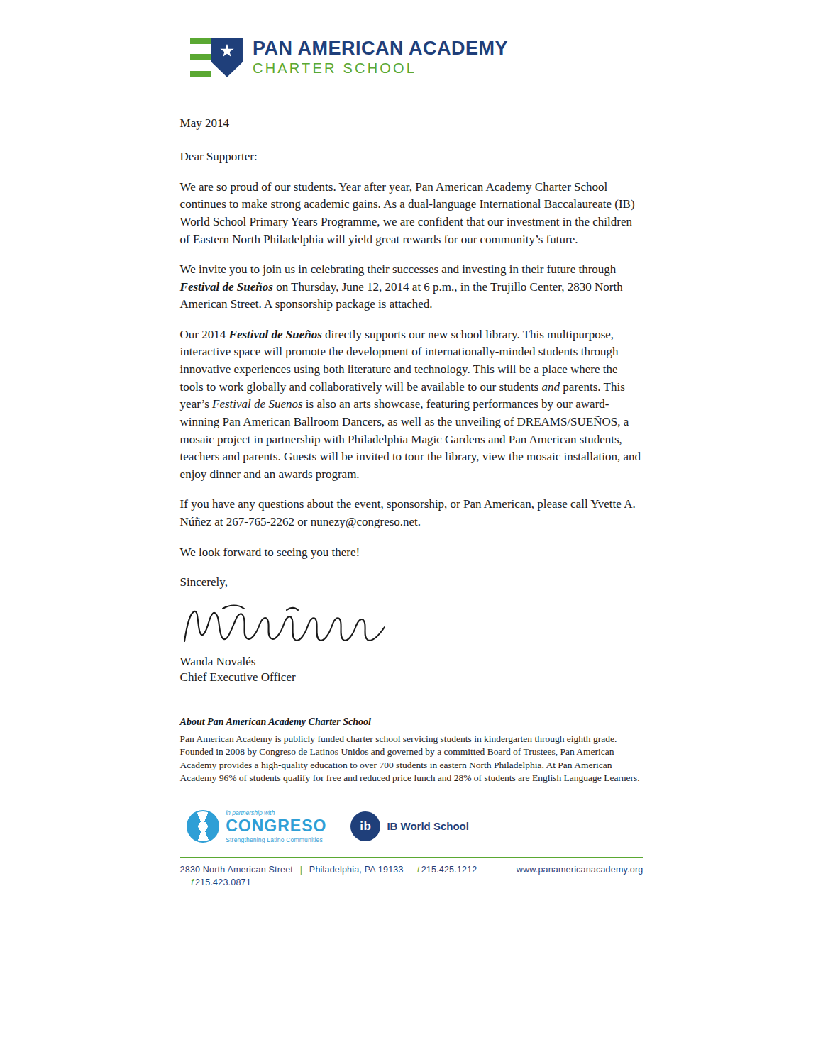PAN AMERICAN ACADEMY
CHARTER SCHOOL
May 2014
Dear Supporter:
We are so proud of our students. Year after year, Pan American Academy Charter School continues to make strong academic gains. As a dual-language International Baccalaureate (IB) World School Primary Years Programme, we are confident that our investment in the children of Eastern North Philadelphia will yield great rewards for our community’s future.
We invite you to join us in celebrating their successes and investing in their future through Festival de Sueños on Thursday, June 12, 2014 at 6 p.m., in the Trujillo Center, 2830 North American Street. A sponsorship package is attached.
Our 2014 Festival de Sueños directly supports our new school library. This multipurpose, interactive space will promote the development of internationally-minded students through innovative experiences using both literature and technology. This will be a place where the tools to work globally and collaboratively will be available to our students and parents. This year’s Festival de Suenos is also an arts showcase, featuring performances by our award-winning Pan American Ballroom Dancers, as well as the unveiling of DREAMS/SUEÑOS, a mosaic project in partnership with Philadelphia Magic Gardens and Pan American students, teachers and parents. Guests will be invited to tour the library, view the mosaic installation, and enjoy dinner and an awards program.
If you have any questions about the event, sponsorship, or Pan American, please call Yvette A. Núñez at 267-765-2262 or nunezy@congreso.net.
We look forward to seeing you there!
Sincerely,
Wanda Novalés
Chief Executive Officer
About Pan American Academy Charter School
Pan American Academy is publicly funded charter school servicing students in kindergarten through eighth grade. Founded in 2008 by Congreso de Latinos Unidos and governed by a committed Board of Trustees, Pan American Academy provides a high-quality education to over 700 students in eastern North Philadelphia. At Pan American Academy 96% of students qualify for free and reduced price lunch and 28% of students are English Language Learners.
in partnership with
CONGRESO
Strengthening Latino Communities
ib
IB World School
www.panamericanacademy.org 2830 North American Street | Philadelphia, PA 19133 t215.425.1212 f215.423.0871